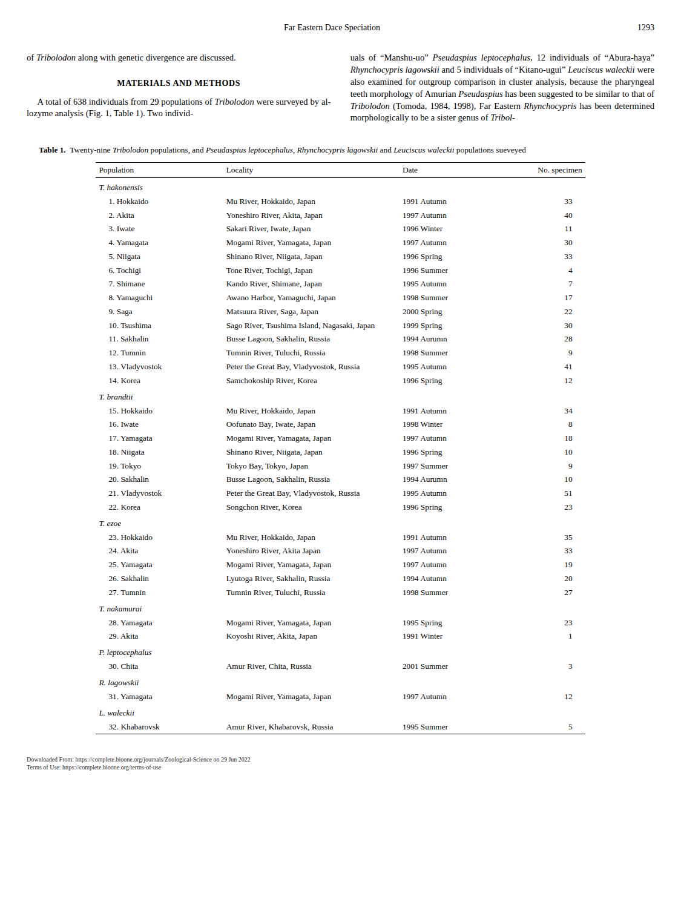Far Eastern Dace Speciation 1293
of Tribolodon along with genetic divergence are discussed.
MATERIALS AND METHODS
A total of 638 individuals from 29 populations of Tribolodon were surveyed by allozyme analysis (Fig. 1, Table 1). Two individ-
uals of “Manshu-uo” Pseudaspius leptocephalus, 12 individuals of “Abura-haya” Rhynchocypris lagowskii and 5 individuals of “Kitano-ugui” Leuciscus waleckii were also examined for outgroup comparison in cluster analysis, because the pharyngeal teeth morphology of Amurian Pseudaspius has been suggested to be similar to that of Tribolodon (Tomoda, 1984, 1998), Far Eastern Rhynchocypris has been determined morphologically to be a sister genus of Tribol-
Table 1. Twenty-nine Tribolodon populations, and Pseudaspius leptocephalus, Rhynchocypris lagowskii and Leuciscus waleckii populations sueveyed
| Population | Locality | Date | No. specimen |
| --- | --- | --- | --- |
| T. hakonensis |
| 1. Hokkaido | Mu River, Hokkaido, Japan | 1991 Autumn | 33 |
| 2. Akita | Yoneshiro River, Akita, Japan | 1997 Autumn | 40 |
| 3. Iwate | Sakari River, Iwate, Japan | 1996 Winter | 11 |
| 4. Yamagata | Mogami River, Yamagata, Japan | 1997 Autumn | 30 |
| 5. Niigata | Shinano River, Niigata, Japan | 1996 Spring | 33 |
| 6. Tochigi | Tone River, Tochigi, Japan | 1996 Summer | 4 |
| 7. Shimane | Kando River, Shimane, Japan | 1995 Autumn | 7 |
| 8. Yamaguchi | Awano Harbor, Yamaguchi, Japan | 1998 Summer | 17 |
| 9. Saga | Matsuura River, Saga, Japan | 2000 Spring | 22 |
| 10. Tsushima | Sago River, Tsushima Island, Nagasaki, Japan | 1999 Spring | 30 |
| 11. Sakhalin | Busse Lagoon, Sakhalin, Russia | 1994 Aurumn | 28 |
| 12. Tumnin | Tumnin River, Tuluchi, Russia | 1998 Summer | 9 |
| 13. Vladyvostok | Peter the Great Bay, Vladyvostok, Russia | 1995 Autumn | 41 |
| 14. Korea | Samchokoship River, Korea | 1996 Spring | 12 |
| T. brandtii |
| 15. Hokkaido | Mu River, Hokkaido, Japan | 1991 Autumn | 34 |
| 16. Iwate | Oofunato Bay, Iwate, Japan | 1998 Winter | 8 |
| 17. Yamagata | Mogami River, Yamagata, Japan | 1997 Autumn | 18 |
| 18. Niigata | Shinano River, Niigata, Japan | 1996 Spring | 10 |
| 19. Tokyo | Tokyo Bay, Tokyo, Japan | 1997 Summer | 9 |
| 20. Sakhalin | Busse Lagoon, Sakhalin, Russia | 1994 Aurumn | 10 |
| 21. Vladyvostok | Peter the Great Bay, Vladyvostok, Russia | 1995 Autumn | 51 |
| 22. Korea | Songchon River, Korea | 1996 Spring | 23 |
| T. ezoe |
| 23. Hokkaido | Mu River, Hokkaido, Japan | 1991 Autumn | 35 |
| 24. Akita | Yoneshiro River, Akita Japan | 1997 Autumn | 33 |
| 25. Yamagata | Mogami River, Yamagata, Japan | 1997 Autumn | 19 |
| 26. Sakhalin | Lyutoga River, Sakhalin, Russia | 1994 Autumn | 20 |
| 27. Tumnin | Tumnin River, Tuluchi, Russia | 1998 Summer | 27 |
| T. nakamurai |
| 28. Yamagata | Mogami River, Yamagata, Japan | 1995 Spring | 23 |
| 29. Akita | Koyoshi River, Akita, Japan | 1991 Winter | 1 |
| P. leptocephalus |
| 30. Chita | Amur River, Chita, Russia | 2001 Summer | 3 |
| R. lagowskii |
| 31. Yamagata | Mogami River, Yamagata, Japan | 1997 Autumn | 12 |
| L. waleckii |
| 32. Khabarovsk | Amur River, Khabarovsk, Russia | 1995 Summer | 5 |
Downloaded From: https://complete.bioone.org/journals/Zoological-Science on 29 Jun 2022
Terms of Use: https://complete.bioone.org/terms-of-use